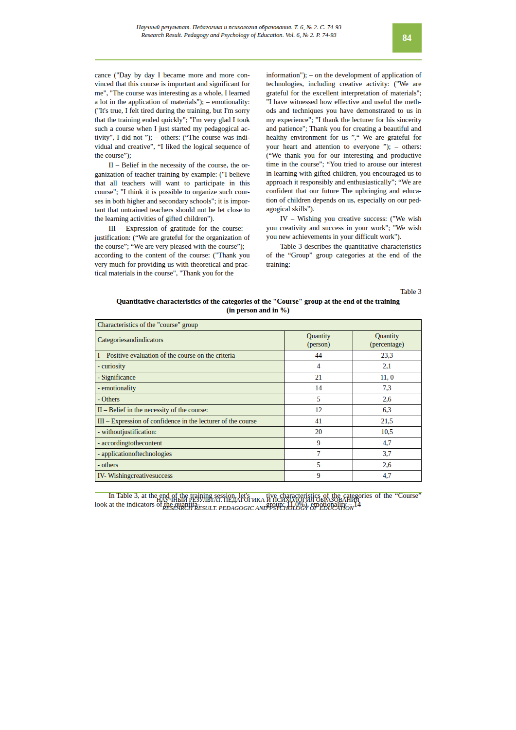Научный результат. Педагогика и психология образования. Т. 6, № 2. С. 74-93
Research Result. Pedagogy and Psychology of Education. Vol. 6, № 2. P. 74-93
84
cance ("Day by day I became more and more convinced that this course is important and significant for me", "The course was interesting as a whole, I learned a lot in the application of materials"); – emotionality: ("It's true, I felt tired during the training, but I'm sorry that the training ended quickly"; "I'm very glad I took such a course when I just started my pedagogical activity", I did not ”); – others: (“The course was individual and creative”, “I liked the logical sequence of the course”);
II – Belief in the necessity of the course, the organization of teacher training by example: ("I believe that all teachers will want to participate in this course"; "I think it is possible to organize such courses in both higher and secondary schools"; it is important that untrained teachers should not be let close to the learning activities of gifted children").
III – Expression of gratitude for the course: – justification: (“We are grateful for the organization of the course”; “We are very pleased with the course”); – according to the content of the course: ("Thank you very much for providing us with theoretical and practical materials in the course", "Thank you for the
information"); – on the development of application of technologies, including creative activity: ("We are grateful for the excellent interpretation of materials"; "I have witnessed how effective and useful the methods and techniques you have demonstrated to us in my experience"; "I thank the lecturer for his sincerity and patience"; Thank you for creating a beautiful and healthy environment for us ”,“ We are grateful for your heart and attention to everyone ”); – others: (“We thank you for our interesting and productive time in the course”; “You tried to arouse our interest in learning with gifted children, you encouraged us to approach it responsibly and enthusiastically”; “We are confident that our future The upbringing and education of children depends on us, especially on our pedagogical skills”).
IV – Wishing you creative success: ("We wish you creativity and success in your work"; "We wish you new achievements in your difficult work").
Table 3 describes the quantitative characteristics of the “Group” group categories at the end of the training:
Table 3
Quantitative characteristics of the categories of the "Course" group at the end of the training
(in person and in %)
| Characteristics of the "course" group |
| --- |
| Categoriesandindicators | Quantity (person) | Quantity (percentage) |
| I – Positive evaluation of the course on the criteria | 44 | 23,3 |
| - curiosity | 4 | 2,1 |
| - Significance | 21 | 11, 0 |
| - emotionality | 14 | 7,3 |
| - Others | 5 | 2,6 |
| II – Belief in the necessity of the course: | 12 | 6,3 |
| III – Expression of confidence in the lecturer of the course | 41 | 21,5 |
| - withoutjustification: | 20 | 10,5 |
| - accordingtothecontent | 9 | 4,7 |
| - applicationoftechnologies | 7 | 3,7 |
| - others | 5 | 2,6 |
| IV- Wishingcreativesuccess | 9 | 4,7 |
In Table 3, at the end of the training session, let's look at the indicators of the quantita-
tive characteristics of the categories of the “Course” group: 11.0%), emotionality – 14
НАУЧНЫЙ РЕЗУЛЬТАТ. ПЕДАГОГИКА И ПСИХОЛОГИЯ ОБРАЗОВАНИЯ
RESEARCH RESULT. PEDAGOGIC AND PSYCHOLOGY OF EDUCATION